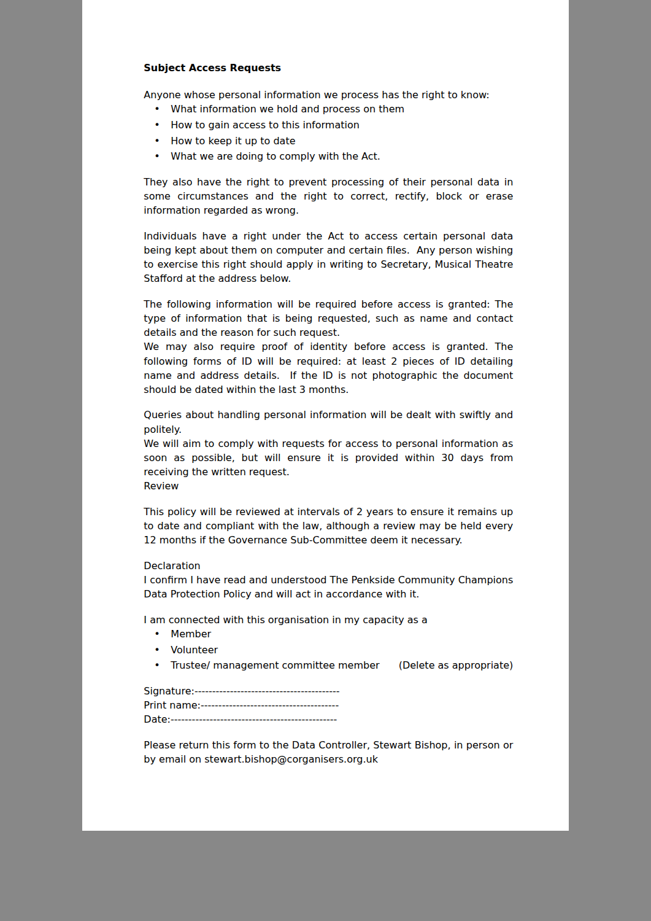Subject Access Requests
Anyone whose personal information we process has the right to know:
What information we hold and process on them
How to gain access to this information
How to keep it up to date
What we are doing to comply with the Act.
They also have the right to prevent processing of their personal data in some circumstances and the right to correct, rectify, block or erase information regarded as wrong.
Individuals have a right under the Act to access certain personal data being kept about them on computer and certain files. Any person wishing to exercise this right should apply in writing to Secretary, Musical Theatre Stafford at the address below.
The following information will be required before access is granted: The type of information that is being requested, such as name and contact details and the reason for such request.
We may also require proof of identity before access is granted. The following forms of ID will be required: at least 2 pieces of ID detailing name and address details. If the ID is not photographic the document should be dated within the last 3 months.
Queries about handling personal information will be dealt with swiftly and politely.
We will aim to comply with requests for access to personal information as soon as possible, but will ensure it is provided within 30 days from receiving the written request.
Review
This policy will be reviewed at intervals of 2 years to ensure it remains up to date and compliant with the law, although a review may be held every 12 months if the Governance Sub-Committee deem it necessary.
Declaration
I confirm I have read and understood The Penkside Community Champions Data Protection Policy and will act in accordance with it.
I am connected with this organisation in my capacity as a
Member
Volunteer
Trustee/ management committee member (Delete as appropriate)
Signature:-----------------------------------------
Print name:---------------------------------------
Date:-----------------------------------------------
Please return this form to the Data Controller, Stewart Bishop, in person or by email on stewart.bishop@corganisers.org.uk